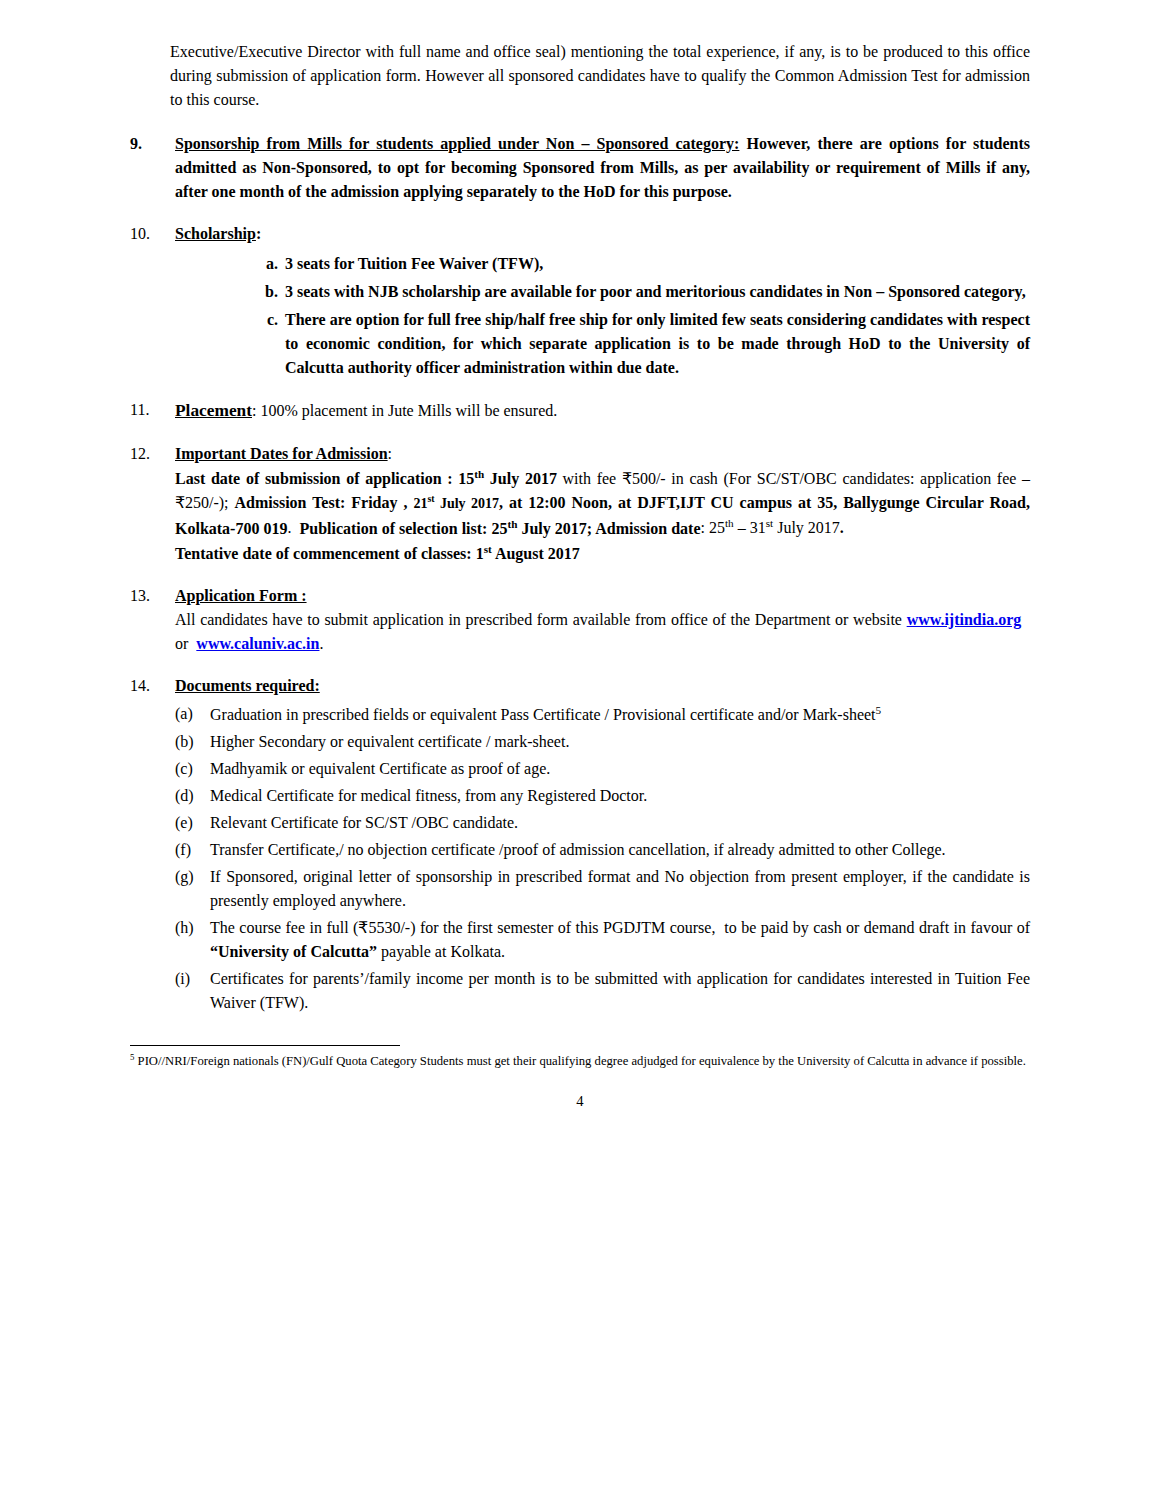Executive/Executive Director with full name and office seal) mentioning the total experience, if any, is to be produced to this office during submission of application form. However all sponsored candidates have to qualify the Common Admission Test for admission to this course.
Sponsorship from Mills for students applied under Non – Sponsored category: However, there are options for students admitted as Non-Sponsored, to opt for becoming Sponsored from Mills, as per availability or requirement of Mills if any, after one month of the admission applying separately to the HoD for this purpose.
Scholarship:
3 seats for Tuition Fee Waiver (TFW),
3 seats with NJB scholarship are available for poor and meritorious candidates in Non – Sponsored category,
There are option for full free ship/half free ship for only limited few seats considering candidates with respect to economic condition, for which separate application is to be made through HoD to the University of Calcutta authority officer administration within due date.
Placement: 100% placement in Jute Mills will be ensured.
Important Dates for Admission:
Last date of submission of application : 15th July 2017 with fee ₹500/- in cash (For SC/ST/OBC candidates: application fee – ₹250/-); Admission Test: Friday , 21st July 2017, at 12:00 Noon, at DJFT,IJT CU campus at 35, Ballygunge Circular Road, Kolkata-700 019. Publication of selection list: 25th July 2017; Admission date: 25th – 31st July 2017.
Tentative date of commencement of classes: 1st August 2017
Application Form :
All candidates have to submit application in prescribed form available from office of the Department or website www.ijtindia.org or www.caluniv.ac.in.
Documents required:
Graduation in prescribed fields or equivalent Pass Certificate / Provisional certificate and/or Mark-sheet5
Higher Secondary or equivalent certificate / mark-sheet.
Madhyamik or equivalent Certificate as proof of age.
Medical Certificate for medical fitness, from any Registered Doctor.
Relevant Certificate for SC/ST /OBC candidate.
Transfer Certificate,/ no objection certificate /proof of admission cancellation, if already admitted to other College.
If Sponsored, original letter of sponsorship in prescribed format and No objection from present employer, if the candidate is presently employed anywhere.
The course fee in full (₹5530/-) for the first semester of this PGDJTM course, to be paid by cash or demand draft in favour of “University of Calcutta” payable at Kolkata.
Certificates for parents’/family income per month is to be submitted with application for candidates interested in Tuition Fee Waiver (TFW).
5 PIO//NRI/Foreign nationals (FN)/Gulf Quota Category Students must get their qualifying degree adjudged for equivalence by the University of Calcutta in advance if possible.
4